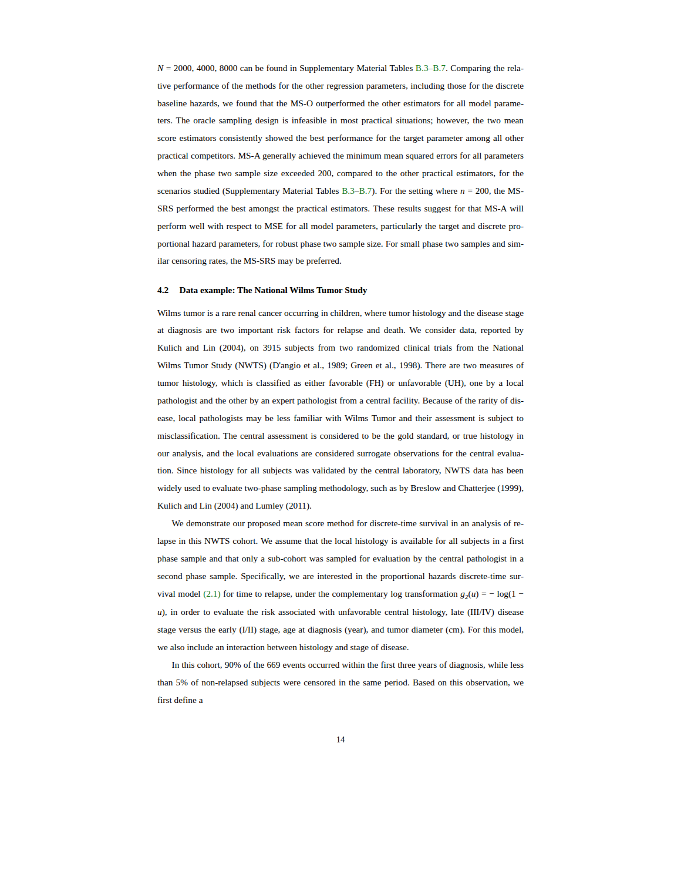N = 2000, 4000, 8000 can be found in Supplementary Material Tables B.3–B.7. Comparing the relative performance of the methods for the other regression parameters, including those for the discrete baseline hazards, we found that the MS-O outperformed the other estimators for all model parameters. The oracle sampling design is infeasible in most practical situations; however, the two mean score estimators consistently showed the best performance for the target parameter among all other practical competitors. MS-A generally achieved the minimum mean squared errors for all parameters when the phase two sample size exceeded 200, compared to the other practical estimators, for the scenarios studied (Supplementary Material Tables B.3–B.7). For the setting where n = 200, the MS-SRS performed the best amongst the practical estimators. These results suggest for that MS-A will perform well with respect to MSE for all model parameters, particularly the target and discrete proportional hazard parameters, for robust phase two sample size. For small phase two samples and similar censoring rates, the MS-SRS may be preferred.
4.2 Data example: The National Wilms Tumor Study
Wilms tumor is a rare renal cancer occurring in children, where tumor histology and the disease stage at diagnosis are two important risk factors for relapse and death. We consider data, reported by Kulich and Lin (2004), on 3915 subjects from two randomized clinical trials from the National Wilms Tumor Study (NWTS) (D'angio et al., 1989; Green et al., 1998). There are two measures of tumor histology, which is classified as either favorable (FH) or unfavorable (UH), one by a local pathologist and the other by an expert pathologist from a central facility. Because of the rarity of disease, local pathologists may be less familiar with Wilms Tumor and their assessment is subject to misclassification. The central assessment is considered to be the gold standard, or true histology in our analysis, and the local evaluations are considered surrogate observations for the central evaluation. Since histology for all subjects was validated by the central laboratory, NWTS data has been widely used to evaluate two-phase sampling methodology, such as by Breslow and Chatterjee (1999), Kulich and Lin (2004) and Lumley (2011).
We demonstrate our proposed mean score method for discrete-time survival in an analysis of relapse in this NWTS cohort. We assume that the local histology is available for all subjects in a first phase sample and that only a sub-cohort was sampled for evaluation by the central pathologist in a second phase sample. Specifically, we are interested in the proportional hazards discrete-time survival model (2.1) for time to relapse, under the complementary log transformation g2(u) = − log(1 − u), in order to evaluate the risk associated with unfavorable central histology, late (III/IV) disease stage versus the early (I/II) stage, age at diagnosis (year), and tumor diameter (cm). For this model, we also include an interaction between histology and stage of disease.
In this cohort, 90% of the 669 events occurred within the first three years of diagnosis, while less than 5% of non-relapsed subjects were censored in the same period. Based on this observation, we first define a
14